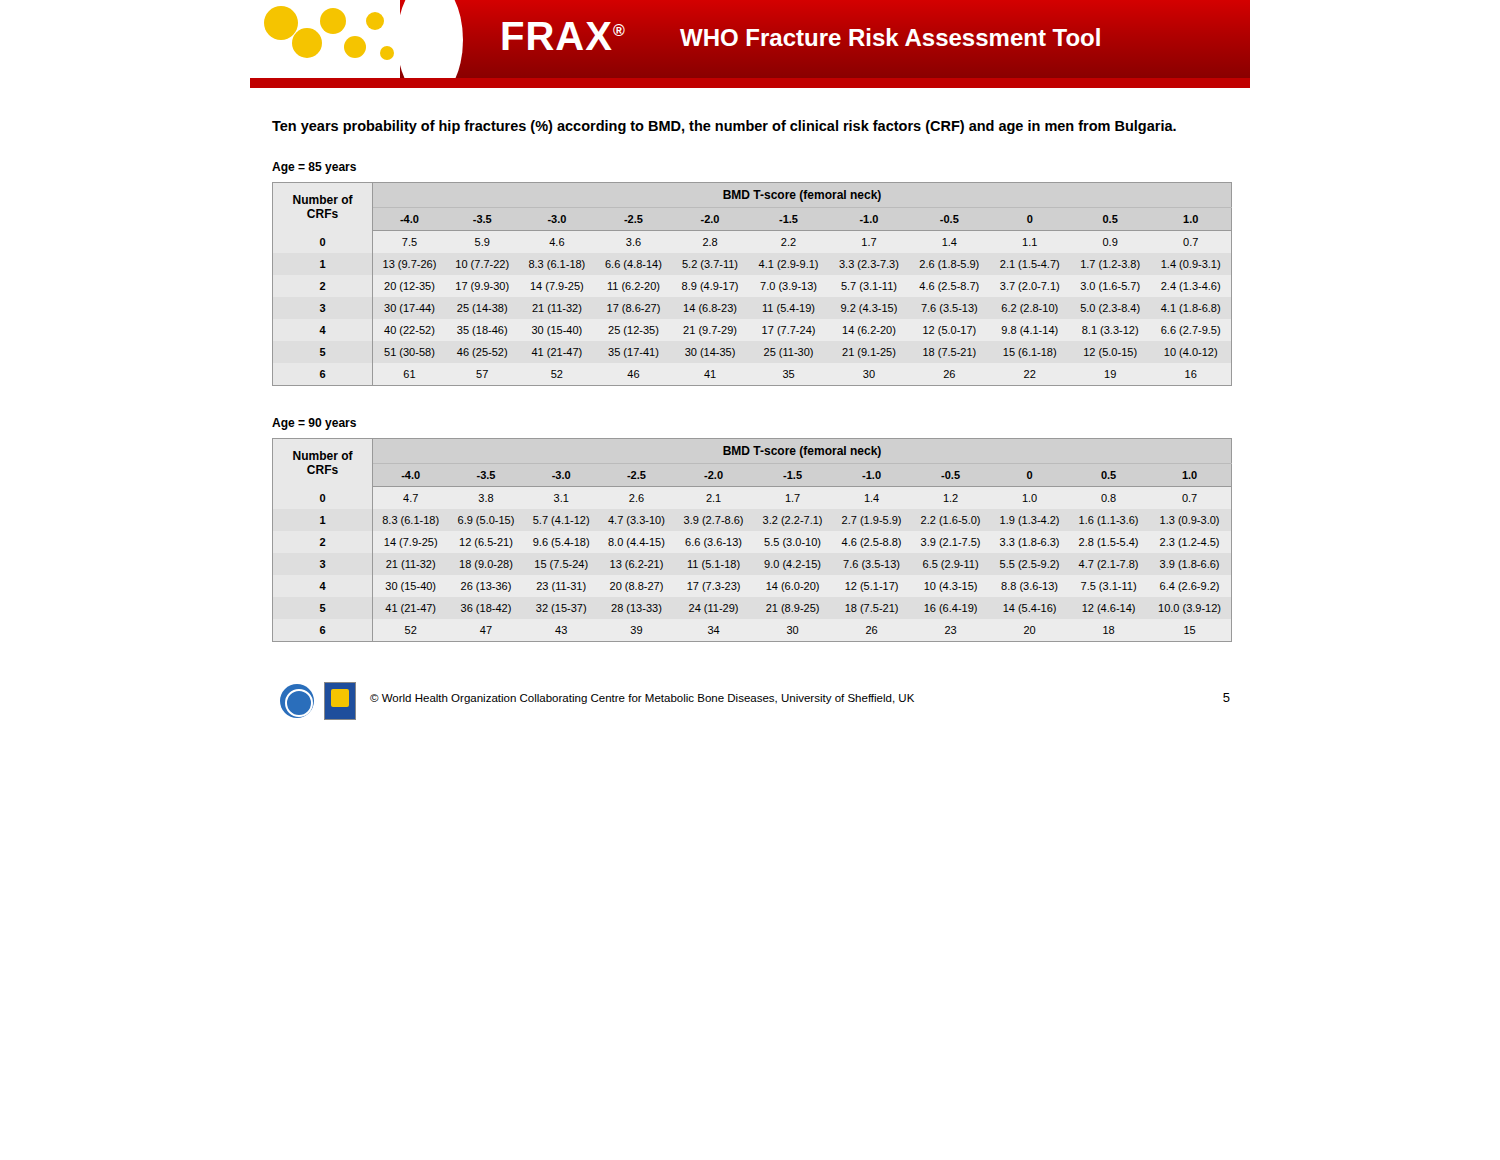FRAX®
WHO Fracture Risk Assessment Tool
Ten years probability of hip fractures (%) according to BMD, the number of clinical risk factors (CRF) and age in men from Bulgaria.
Age = 85 years
| Number of CRFs | BMD T-score (femoral neck) |
| --- | --- |
| -4.0 | -3.5 | -3.0 | -2.5 | -2.0 | -1.5 | -1.0 | -0.5 | 0 | 0.5 | 1.0 |
| 0 | 7.5 | 5.9 | 4.6 | 3.6 | 2.8 | 2.2 | 1.7 | 1.4 | 1.1 | 0.9 | 0.7 |
| 1 | 13 (9.7-26) | 10 (7.7-22) | 8.3 (6.1-18) | 6.6 (4.8-14) | 5.2 (3.7-11) | 4.1 (2.9-9.1) | 3.3 (2.3-7.3) | 2.6 (1.8-5.9) | 2.1 (1.5-4.7) | 1.7 (1.2-3.8) | 1.4 (0.9-3.1) |
| 2 | 20 (12-35) | 17 (9.9-30) | 14 (7.9-25) | 11 (6.2-20) | 8.9 (4.9-17) | 7.0 (3.9-13) | 5.7 (3.1-11) | 4.6 (2.5-8.7) | 3.7 (2.0-7.1) | 3.0 (1.6-5.7) | 2.4 (1.3-4.6) |
| 3 | 30 (17-44) | 25 (14-38) | 21 (11-32) | 17 (8.6-27) | 14 (6.8-23) | 11 (5.4-19) | 9.2 (4.3-15) | 7.6 (3.5-13) | 6.2 (2.8-10) | 5.0 (2.3-8.4) | 4.1 (1.8-6.8) |
| 4 | 40 (22-52) | 35 (18-46) | 30 (15-40) | 25 (12-35) | 21 (9.7-29) | 17 (7.7-24) | 14 (6.2-20) | 12 (5.0-17) | 9.8 (4.1-14) | 8.1 (3.3-12) | 6.6 (2.7-9.5) |
| 5 | 51 (30-58) | 46 (25-52) | 41 (21-47) | 35 (17-41) | 30 (14-35) | 25 (11-30) | 21 (9.1-25) | 18 (7.5-21) | 15 (6.1-18) | 12 (5.0-15) | 10 (4.0-12) |
| 6 | 61 | 57 | 52 | 46 | 41 | 35 | 30 | 26 | 22 | 19 | 16 |
Age = 90 years
| Number of CRFs | BMD T-score (femoral neck) |
| --- | --- |
| -4.0 | -3.5 | -3.0 | -2.5 | -2.0 | -1.5 | -1.0 | -0.5 | 0 | 0.5 | 1.0 |
| 0 | 4.7 | 3.8 | 3.1 | 2.6 | 2.1 | 1.7 | 1.4 | 1.2 | 1.0 | 0.8 | 0.7 |
| 1 | 8.3 (6.1-18) | 6.9 (5.0-15) | 5.7 (4.1-12) | 4.7 (3.3-10) | 3.9 (2.7-8.6) | 3.2 (2.2-7.1) | 2.7 (1.9-5.9) | 2.2 (1.6-5.0) | 1.9 (1.3-4.2) | 1.6 (1.1-3.6) | 1.3 (0.9-3.0) |
| 2 | 14 (7.9-25) | 12 (6.5-21) | 9.6 (5.4-18) | 8.0 (4.4-15) | 6.6 (3.6-13) | 5.5 (3.0-10) | 4.6 (2.5-8.8) | 3.9 (2.1-7.5) | 3.3 (1.8-6.3) | 2.8 (1.5-5.4) | 2.3 (1.2-4.5) |
| 3 | 21 (11-32) | 18 (9.0-28) | 15 (7.5-24) | 13 (6.2-21) | 11 (5.1-18) | 9.0 (4.2-15) | 7.6 (3.5-13) | 6.5 (2.9-11) | 5.5 (2.5-9.2) | 4.7 (2.1-7.8) | 3.9 (1.8-6.6) |
| 4 | 30 (15-40) | 26 (13-36) | 23 (11-31) | 20 (8.8-27) | 17 (7.3-23) | 14 (6.0-20) | 12 (5.1-17) | 10 (4.3-15) | 8.8 (3.6-13) | 7.5 (3.1-11) | 6.4 (2.6-9.2) |
| 5 | 41 (21-47) | 36 (18-42) | 32 (15-37) | 28 (13-33) | 24 (11-29) | 21 (8.9-25) | 18 (7.5-21) | 16 (6.4-19) | 14 (5.4-16) | 12 (4.6-14) | 10.0 (3.9-12) |
| 6 | 52 | 47 | 43 | 39 | 34 | 30 | 26 | 23 | 20 | 18 | 15 |
© World Health Organization Collaborating Centre for Metabolic Bone Diseases, University of Sheffield, UK
5